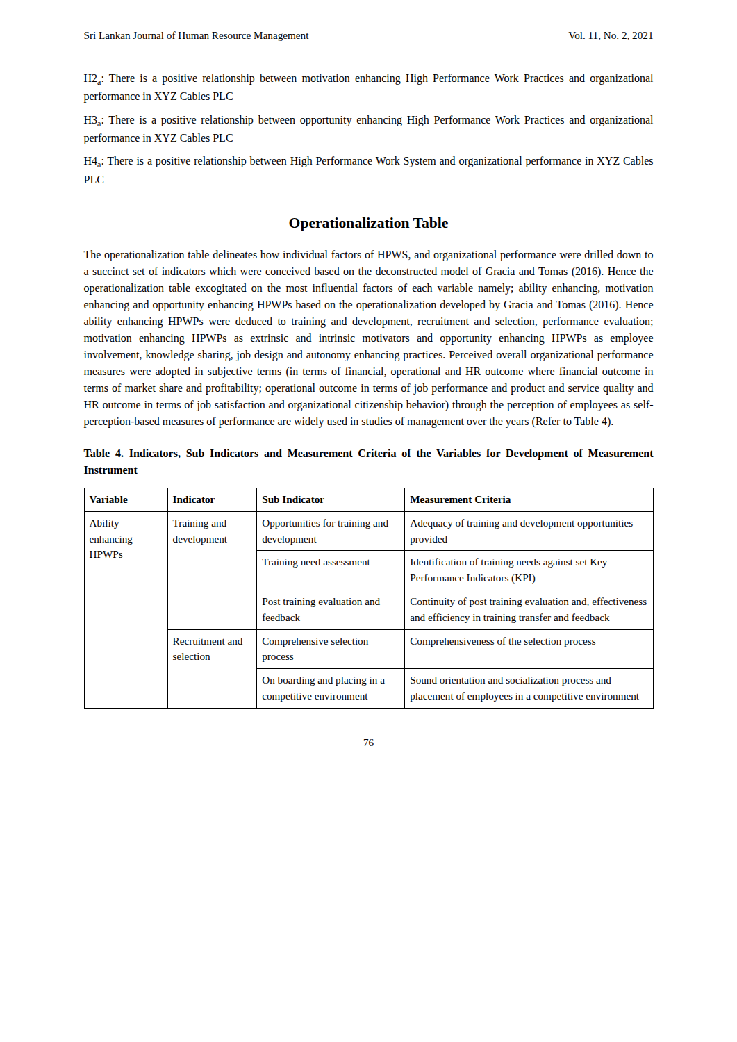Sri Lankan Journal of Human Resource Management Vol. 11, No. 2, 2021
H2a: There is a positive relationship between motivation enhancing High Performance Work Practices and organizational performance in XYZ Cables PLC
H3a: There is a positive relationship between opportunity enhancing High Performance Work Practices and organizational performance in XYZ Cables PLC
H4a: There is a positive relationship between High Performance Work System and organizational performance in XYZ Cables PLC
Operationalization Table
The operationalization table delineates how individual factors of HPWS, and organizational performance were drilled down to a succinct set of indicators which were conceived based on the deconstructed model of Gracia and Tomas (2016). Hence the operationalization table excogitated on the most influential factors of each variable namely; ability enhancing, motivation enhancing and opportunity enhancing HPWPs based on the operationalization developed by Gracia and Tomas (2016). Hence ability enhancing HPWPs were deduced to training and development, recruitment and selection, performance evaluation; motivation enhancing HPWPs as extrinsic and intrinsic motivators and opportunity enhancing HPWPs as employee involvement, knowledge sharing, job design and autonomy enhancing practices. Perceived overall organizational performance measures were adopted in subjective terms (in terms of financial, operational and HR outcome where financial outcome in terms of market share and profitability; operational outcome in terms of job performance and product and service quality and HR outcome in terms of job satisfaction and organizational citizenship behavior) through the perception of employees as self-perception-based measures of performance are widely used in studies of management over the years (Refer to Table 4).
Table 4. Indicators, Sub Indicators and Measurement Criteria of the Variables for Development of Measurement Instrument
| Variable | Indicator | Sub Indicator | Measurement Criteria |
| --- | --- | --- | --- |
| Ability enhancing HPWPs | Training and development | Opportunities for training and development | Adequacy of training and development opportunities provided |
| Training need assessment | Identification of training needs against set Key Performance Indicators (KPI) |
| Post training evaluation and feedback | Continuity of post training evaluation and, effectiveness and efficiency in training transfer and feedback |
| Recruitment and selection | Comprehensive selection process | Comprehensiveness of the selection process |
| On boarding and placing in a competitive environment | Sound orientation and socialization process and placement of employees in a competitive environment |
76